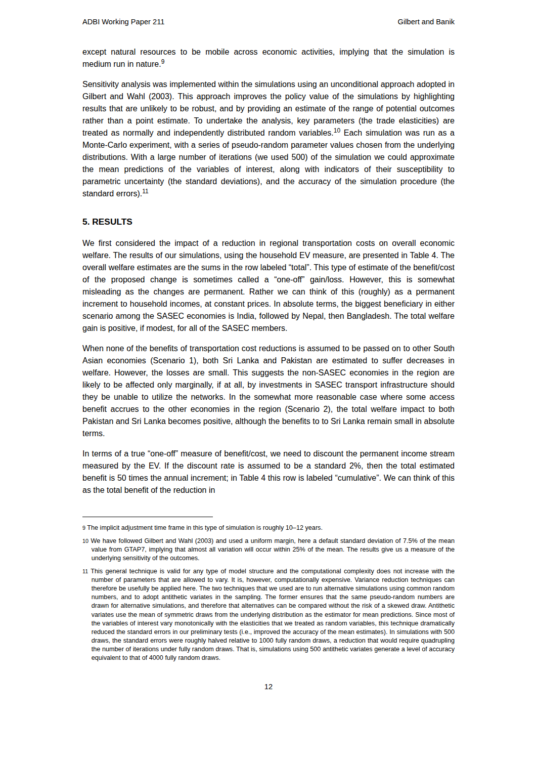ADBI Working Paper 211 Gilbert and Banik
except natural resources to be mobile across economic activities, implying that the simulation is medium run in nature.9
Sensitivity analysis was implemented within the simulations using an unconditional approach adopted in Gilbert and Wahl (2003). This approach improves the policy value of the simulations by highlighting results that are unlikely to be robust, and by providing an estimate of the range of potential outcomes rather than a point estimate. To undertake the analysis, key parameters (the trade elasticities) are treated as normally and independently distributed random variables.10 Each simulation was run as a Monte-Carlo experiment, with a series of pseudo-random parameter values chosen from the underlying distributions. With a large number of iterations (we used 500) of the simulation we could approximate the mean predictions of the variables of interest, along with indicators of their susceptibility to parametric uncertainty (the standard deviations), and the accuracy of the simulation procedure (the standard errors).11
5. RESULTS
We first considered the impact of a reduction in regional transportation costs on overall economic welfare. The results of our simulations, using the household EV measure, are presented in Table 4. The overall welfare estimates are the sums in the row labeled “total”. This type of estimate of the benefit/cost of the proposed change is sometimes called a “one-off” gain/loss. However, this is somewhat misleading as the changes are permanent. Rather we can think of this (roughly) as a permanent increment to household incomes, at constant prices. In absolute terms, the biggest beneficiary in either scenario among the SASEC economies is India, followed by Nepal, then Bangladesh. The total welfare gain is positive, if modest, for all of the SASEC members.
When none of the benefits of transportation cost reductions is assumed to be passed on to other South Asian economies (Scenario 1), both Sri Lanka and Pakistan are estimated to suffer decreases in welfare. However, the losses are small. This suggests the non-SASEC economies in the region are likely to be affected only marginally, if at all, by investments in SASEC transport infrastructure should they be unable to utilize the networks. In the somewhat more reasonable case where some access benefit accrues to the other economies in the region (Scenario 2), the total welfare impact to both Pakistan and Sri Lanka becomes positive, although the benefits to to Sri Lanka remain small in absolute terms.
In terms of a true “one-off” measure of benefit/cost, we need to discount the permanent income stream measured by the EV. If the discount rate is assumed to be a standard 2%, then the total estimated benefit is 50 times the annual increment; in Table 4 this row is labeled “cumulative”. We can think of this as the total benefit of the reduction in
9 The implicit adjustment time frame in this type of simulation is roughly 10–12 years.
10 We have followed Gilbert and Wahl (2003) and used a uniform margin, here a default standard deviation of 7.5% of the mean value from GTAP7, implying that almost all variation will occur within 25% of the mean. The results give us a measure of the underlying sensitivity of the outcomes.
11 This general technique is valid for any type of model structure and the computational complexity does not increase with the number of parameters that are allowed to vary. It is, however, computationally expensive. Variance reduction techniques can therefore be usefully be applied here. The two techniques that we used are to run alternative simulations using common random numbers, and to adopt antithetic variates in the sampling. The former ensures that the same pseudo-random numbers are drawn for alternative simulations, and therefore that alternatives can be compared without the risk of a skewed draw. Antithetic variates use the mean of symmetric draws from the underlying distribution as the estimator for mean predictions. Since most of the variables of interest vary monotonically with the elasticities that we treated as random variables, this technique dramatically reduced the standard errors in our preliminary tests (i.e., improved the accuracy of the mean estimates). In simulations with 500 draws, the standard errors were roughly halved relative to 1000 fully random draws, a reduction that would require quadrupling the number of iterations under fully random draws. That is, simulations using 500 antithetic variates generate a level of accuracy equivalent to that of 4000 fully random draws.
12